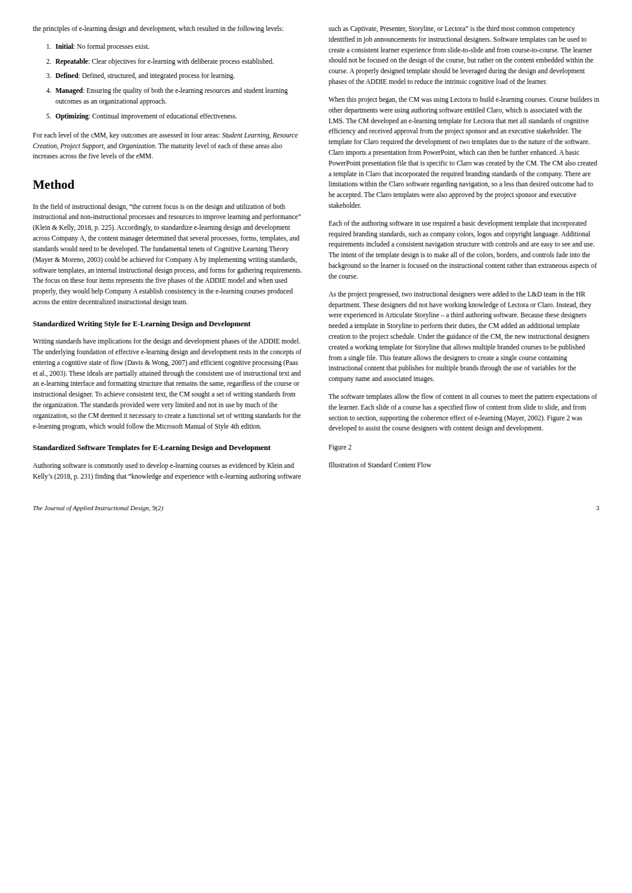the principles of e-learning design and development, which resulted in the following levels:
Initial: No formal processes exist.
Repeatable: Clear objectives for e-learning with deliberate process established.
Defined: Defined, structured, and integrated process for learning.
Managed: Ensuring the quality of both the e-learning resources and student learning outcomes as an organizational approach.
Optimizing: Continual improvement of educational effectiveness.
For each level of the cMM, key outcomes are assessed in four areas: Student Learning, Resource Creation, Project Support, and Organization. The maturity level of each of these areas also increases across the five levels of the eMM.
Method
In the field of instructional design, “the current focus is on the design and utilization of both instructional and non-instructional processes and resources to improve learning and performance” (Klein & Kelly, 2018, p. 225). Accordingly, to standardize e-learning design and development across Company A, the content manager determined that several processes, forms, templates, and standards would need to be developed. The fundamental tenets of Cognitive Learning Theory (Mayer & Moreno, 2003) could be achieved for Company A by implementing writing standards, software templates, an internal instructional design process, and forms for gathering requirements. The focus on these four items represents the five phases of the ADDIE model and when used properly, they would help Company A establish consistency in the e-learning courses produced across the entire decentralized instructional design team.
Standardized Writing Style for E-Learning Design and Development
Writing standards have implications for the design and development phases of the ADDIE model. The underlying foundation of effective e-learning design and development rests in the concepts of entering a cognitive state of flow (Davis & Wong, 2007) and efficient cognitive processing (Paas et al., 2003). These ideals are partially attained through the consistent use of instructional text and an e-learning interface and formatting structure that remains the same, regardless of the course or instructional designer. To achieve consistent text, the CM sought a set of writing standards from the organization. The standards provided were very limited and not in use by much of the organization, so the CM deemed it necessary to create a functional set of writing standards for the e-learning program, which would follow the Microsoft Manual of Style 4th edition.
Standardized Software Templates for E-Learning Design and Development
Authoring software is commonly used to develop e-learning courses as evidenced by Klein and Kelly’s (2018, p. 231) finding that “knowledge and experience with e-learning authoring software such as Captivate, Presenter, Storyline, or Lectora” is the third most common competency identified in job announcements for instructional designers. Software templates can be used to create a consistent learner experience from slide-to-slide and from course-to-course. The learner should not be focused on the design of the course, but rather on the content embedded within the course. A properly designed template should be leveraged during the design and development phases of the ADDIE model to reduce the intrinsic cognitive load of the learner.
When this project began, the CM was using Lectora to build e-learning courses. Course builders in other departments were using authoring software entitled Claro, which is associated with the LMS. The CM developed an e-learning template for Lectora that met all standards of cognitive efficiency and received approval from the project sponsor and an executive stakeholder. The template for Claro required the development of two templates due to the nature of the software. Claro imports a presentation from PowerPoint, which can then be further enhanced. A basic PowerPoint presentation file that is specific to Claro was created by the CM. The CM also created a template in Claro that incorporated the required branding standards of the company. There are limitations within the Claro software regarding navigation, so a less than desired outcome had to be accepted. The Claro templates were also approved by the project sponsor and executive stakeholder.
Each of the authoring software in use required a basic development template that incorporated required branding standards, such as company colors, logos and copyright language. Additional requirements included a consistent navigation structure with controls and are easy to see and use. The intent of the template design is to make all of the colors, borders, and controls fade into the background so the learner is focused on the instructional content rather than extraneous aspects of the course.
As the project progressed, two instructional designers were added to the L&D team in the HR department. These designers did not have working knowledge of Lectora or Claro. Instead, they were experienced in Articulate Storyline – a third authoring software. Because these designers needed a template in Storyline to perform their duties, the CM added an additional template creation to the project schedule. Under the guidance of the CM, the new instructional designers created a working template for Storyline that allows multiple branded courses to be published from a single file. This feature allows the designers to create a single course containing instructional content that publishes for multiple brands through the use of variables for the company name and associated images.
The software templates allow the flow of content in all courses to meet the pattern expectations of the learner. Each slide of a course has a specified flow of content from slide to slide, and from section to section, supporting the coherence effect of e-learning (Mayer, 2002). Figure 2 was developed to assist the course designers with content design and development.
Figure 2
Illustration of Standard Content Flow
The Journal of Applied Instructional Design, 9(2) 3